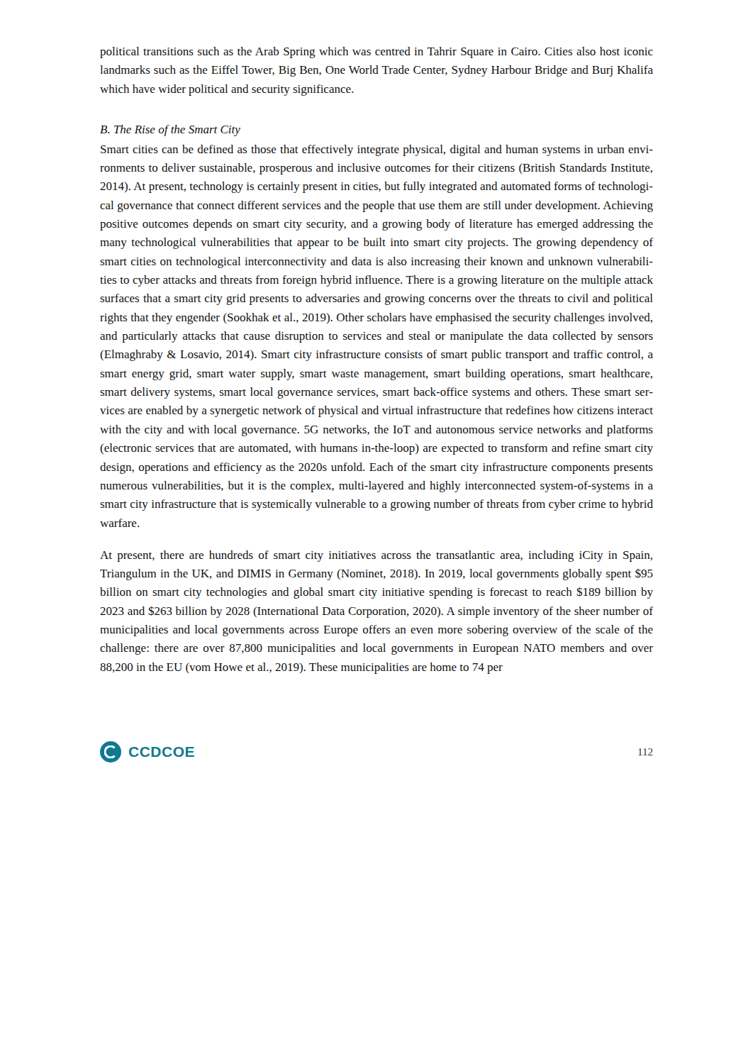political transitions such as the Arab Spring which was centred in Tahrir Square in Cairo. Cities also host iconic landmarks such as the Eiffel Tower, Big Ben, One World Trade Center, Sydney Harbour Bridge and Burj Khalifa which have wider political and security significance.
B. The Rise of the Smart City
Smart cities can be defined as those that effectively integrate physical, digital and human systems in urban environments to deliver sustainable, prosperous and inclusive outcomes for their citizens (British Standards Institute, 2014). At present, technology is certainly present in cities, but fully integrated and automated forms of technological governance that connect different services and the people that use them are still under development. Achieving positive outcomes depends on smart city security, and a growing body of literature has emerged addressing the many technological vulnerabilities that appear to be built into smart city projects. The growing dependency of smart cities on technological interconnectivity and data is also increasing their known and unknown vulnerabilities to cyber attacks and threats from foreign hybrid influence. There is a growing literature on the multiple attack surfaces that a smart city grid presents to adversaries and growing concerns over the threats to civil and political rights that they engender (Sookhak et al., 2019). Other scholars have emphasised the security challenges involved, and particularly attacks that cause disruption to services and steal or manipulate the data collected by sensors (Elmaghraby & Losavio, 2014). Smart city infrastructure consists of smart public transport and traffic control, a smart energy grid, smart water supply, smart waste management, smart building operations, smart healthcare, smart delivery systems, smart local governance services, smart back-office systems and others. These smart services are enabled by a synergetic network of physical and virtual infrastructure that redefines how citizens interact with the city and with local governance. 5G networks, the IoT and autonomous service networks and platforms (electronic services that are automated, with humans in-the-loop) are expected to transform and refine smart city design, operations and efficiency as the 2020s unfold. Each of the smart city infrastructure components presents numerous vulnerabilities, but it is the complex, multi-layered and highly interconnected system-of-systems in a smart city infrastructure that is systemically vulnerable to a growing number of threats from cyber crime to hybrid warfare.
At present, there are hundreds of smart city initiatives across the transatlantic area, including iCity in Spain, Triangulum in the UK, and DIMIS in Germany (Nominet, 2018). In 2019, local governments globally spent $95 billion on smart city technologies and global smart city initiative spending is forecast to reach $189 billion by 2023 and $263 billion by 2028 (International Data Corporation, 2020). A simple inventory of the sheer number of municipalities and local governments across Europe offers an even more sobering overview of the scale of the challenge: there are over 87,800 municipalities and local governments in European NATO members and over 88,200 in the EU (vom Howe et al., 2019). These municipalities are home to 74 per
CCDCOE
112